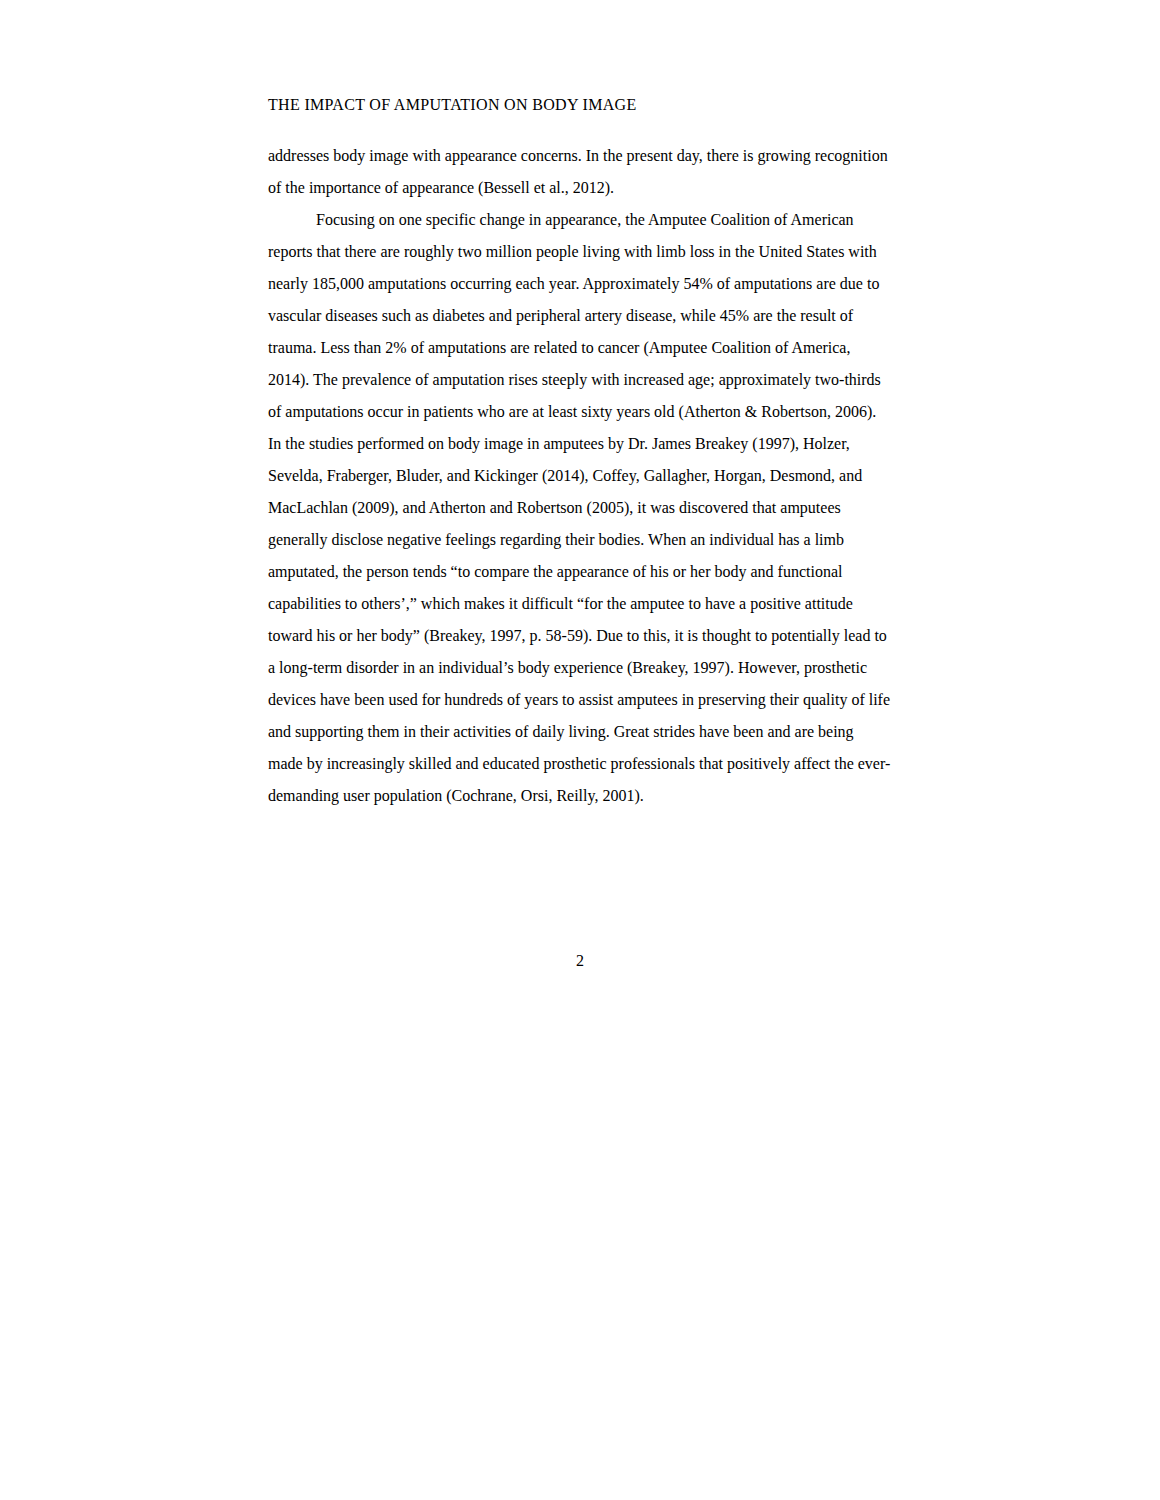The Impact of Amputation on Body Image
addresses body image with appearance concerns. In the present day, there is growing recognition of the importance of appearance (Bessell et al., 2012).
Focusing on one specific change in appearance, the Amputee Coalition of American reports that there are roughly two million people living with limb loss in the United States with nearly 185,000 amputations occurring each year. Approximately 54% of amputations are due to vascular diseases such as diabetes and peripheral artery disease, while 45% are the result of trauma. Less than 2% of amputations are related to cancer (Amputee Coalition of America, 2014). The prevalence of amputation rises steeply with increased age; approximately two-thirds of amputations occur in patients who are at least sixty years old (Atherton & Robertson, 2006). In the studies performed on body image in amputees by Dr. James Breakey (1997), Holzer, Sevelda, Fraberger, Bluder, and Kickinger (2014), Coffey, Gallagher, Horgan, Desmond, and MacLachlan (2009), and Atherton and Robertson (2005), it was discovered that amputees generally disclose negative feelings regarding their bodies. When an individual has a limb amputated, the person tends “to compare the appearance of his or her body and functional capabilities to others’,” which makes it difficult “for the amputee to have a positive attitude toward his or her body” (Breakey, 1997, p. 58-59). Due to this, it is thought to potentially lead to a long-term disorder in an individual’s body experience (Breakey, 1997). However, prosthetic devices have been used for hundreds of years to assist amputees in preserving their quality of life and supporting them in their activities of daily living. Great strides have been and are being made by increasingly skilled and educated prosthetic professionals that positively affect the ever-demanding user population (Cochrane, Orsi, Reilly, 2001).
2